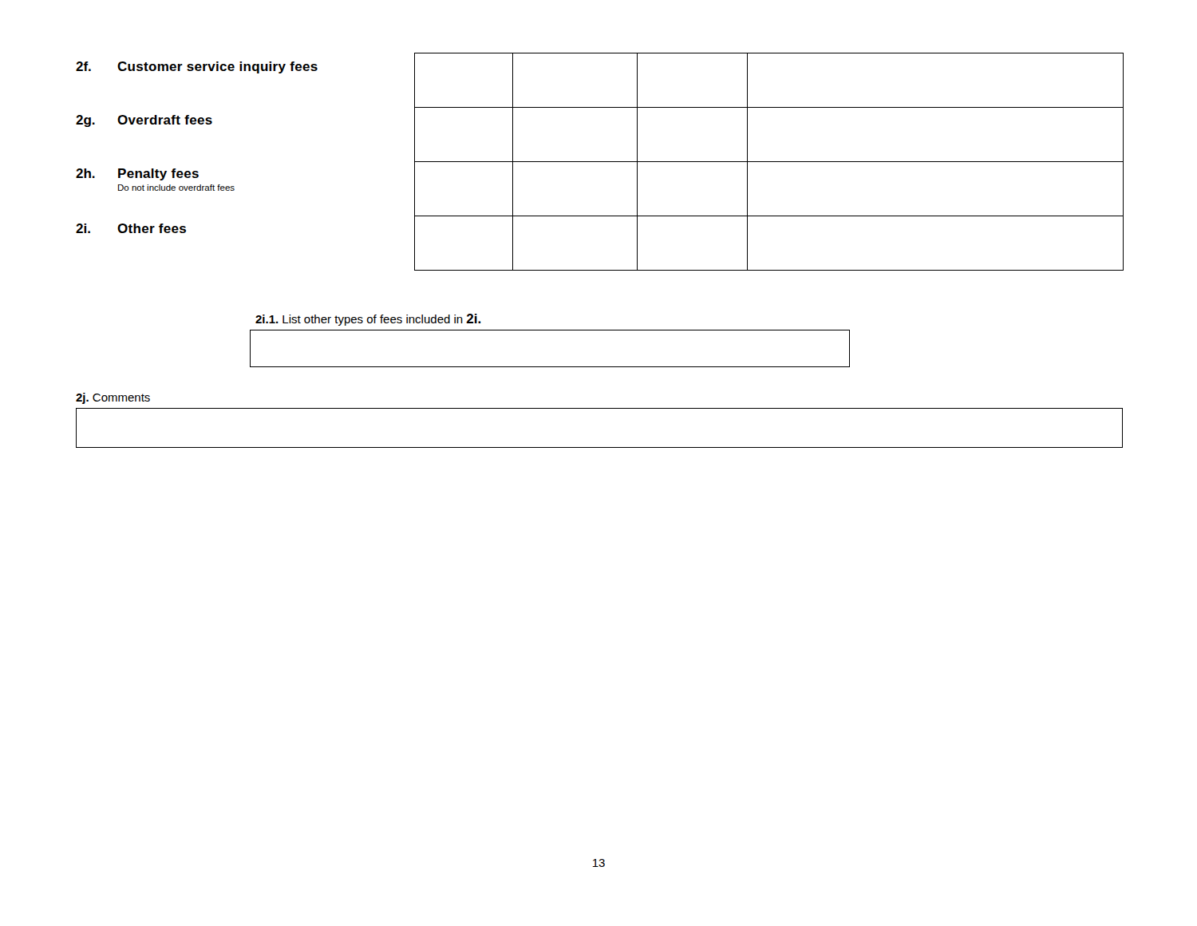2f. Customer service inquiry fees
2g. Overdraft fees
2h. Penalty fees Do not include overdraft fees
2i. Other fees
2i.1. List other types of fees included in 2i.
2j. Comments
13